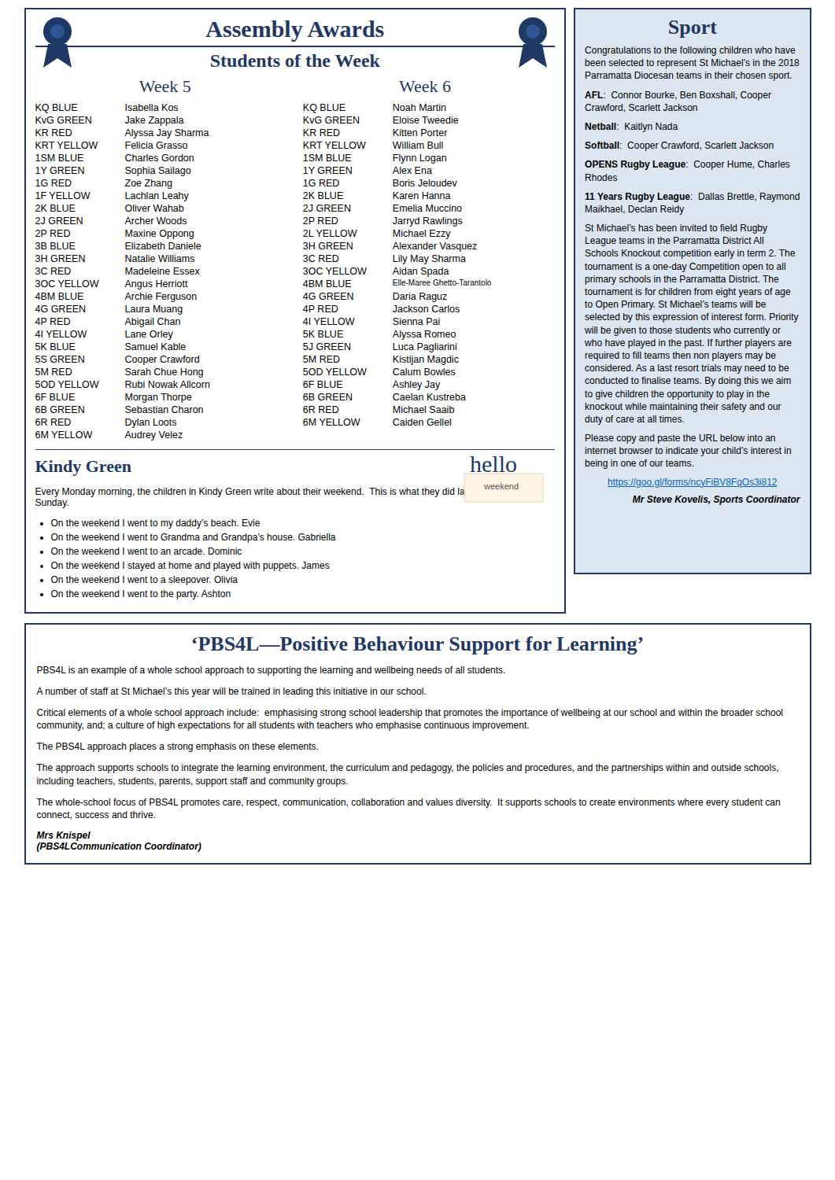Assembly Awards
Students of the Week
Week 5
Week 6
| KQ BLUE | Isabella Kos |
| KvG GREEN | Jake Zappala |
| KR RED | Alyssa Jay Sharma |
| KRT YELLOW | Felicia Grasso |
| 1SM BLUE | Charles Gordon |
| 1Y GREEN | Sophia Sailago |
| 1G RED | Zoe Zhang |
| 1F YELLOW | Lachlan Leahy |
| 2K BLUE | Oliver Wahab |
| 2J GREEN | Archer Woods |
| 2P RED | Maxine Oppong |
| 3B BLUE | Elizabeth Daniele |
| 3H GREEN | Natalie Williams |
| 3C RED | Madeleine Essex |
| 3OC YELLOW | Angus Herriott |
| 4BM BLUE | Archie Ferguson |
| 4G GREEN | Laura Muang |
| 4P RED | Abigail Chan |
| 4I YELLOW | Lane Orley |
| 5K BLUE | Samuel Kable |
| 5S GREEN | Cooper Crawford |
| 5M RED | Sarah Chue Hong |
| 5OD YELLOW | Rubi Nowak Allcorn |
| 6F BLUE | Morgan Thorpe |
| 6B GREEN | Sebastian Charon |
| 6R RED | Dylan Loots |
| 6M YELLOW | Audrey Velez |
| KQ BLUE | Noah Martin |
| KvG GREEN | Eloise Tweedie |
| KR RED | Kitten Porter |
| KRT YELLOW | William Bull |
| 1SM BLUE | Flynn Logan |
| 1Y GREEN | Alex Ena |
| 1G RED | Boris Jeloudev |
| 2K BLUE | Karen Hanna |
| 2J GREEN | Emelia Muccino |
| 2P RED | Jarryd Rawlings |
| 2L YELLOW | Michael Ezzy |
| 3H GREEN | Alexander Vasquez |
| 3C RED | Lily May Sharma |
| 3OC YELLOW | Aidan Spada |
| 4BM BLUE | Elle-Maree Ghetto-Tarantolo |
| 4G GREEN | Daria Raguz |
| 4P RED | Jackson Carlos |
| 4I YELLOW | Sienna Pai |
| 5K BLUE | Alyssa Romeo |
| 5J GREEN | Luca Pagliarini |
| 5M RED | Kistijan Magdic |
| 5OD YELLOW | Calum Bowles |
| 6F BLUE | Ashley Jay |
| 6B GREEN | Caelan Kustreba |
| 6R RED | Michael Saaib |
| 6M YELLOW | Caiden Gellel |
hello weekend
Kindy Green
Every Monday morning, the children in Kindy Green write about their weekend. This is what they did last Saturday and Sunday.
On the weekend I went to my daddy’s beach. Evie
On the weekend I went to Grandma and Grandpa’s house. Gabriella
On the weekend I went to an arcade. Dominic
On the weekend I stayed at home and played with puppets. James
On the weekend I went to a sleepover. Olivia
On the weekend I went to the party. Ashton
Sport
Congratulations to the following children who have been selected to represent St Michael’s in the 2018 Parramatta Diocesan teams in their chosen sport.
AFL: Connor Bourke, Ben Boxshall, Cooper Crawford, Scarlett Jackson
Netball: Kaitlyn Nada
Softball: Cooper Crawford, Scarlett Jackson
OPENS Rugby League: Cooper Hume, Charles Rhodes
11 Years Rugby League: Dallas Brettle, Raymond Maikhael, Declan Reidy
St Michael’s has been invited to field Rugby League teams in the Parramatta District All Schools Knockout competition early in term 2. The tournament is a one-day Competition open to all primary schools in the Parramatta District. The tournament is for children from eight years of age to Open Primary. St Michael’s teams will be selected by this expression of interest form. Priority will be given to those students who currently or who have played in the past. If further players are required to fill teams then non players may be considered. As a last resort trials may need to be conducted to finalise teams. By doing this we aim to give children the opportunity to play in the knockout while maintaining their safety and our duty of care at all times.
Please copy and paste the URL below into an internet browser to indicate your child’s interest in being in one of our teams.
https://goo.gl/forms/ncyFiBV8FqOs3i812
Mr Steve Kovelis, Sports Coordinator
‘PBS4L—Positive Behaviour Support for Learning’
PBS4L is an example of a whole school approach to supporting the learning and wellbeing needs of all students.
A number of staff at St Michael’s this year will be trained in leading this initiative in our school.
Critical elements of a whole school approach include: emphasising strong school leadership that promotes the importance of wellbeing at our school and within the broader school community, and; a culture of high expectations for all students with teachers who emphasise continuous improvement.
The PBS4L approach places a strong emphasis on these elements.
The approach supports schools to integrate the learning environment, the curriculum and pedagogy, the policies and procedures, and the partnerships within and outside schools, including teachers, students, parents, support staff and community groups.
The whole-school focus of PBS4L promotes care, respect, communication, collaboration and values diversity. It supports schools to create environments where every student can connect, success and thrive.
Mrs Knispel
(PBS4LCommunication Coordinator)